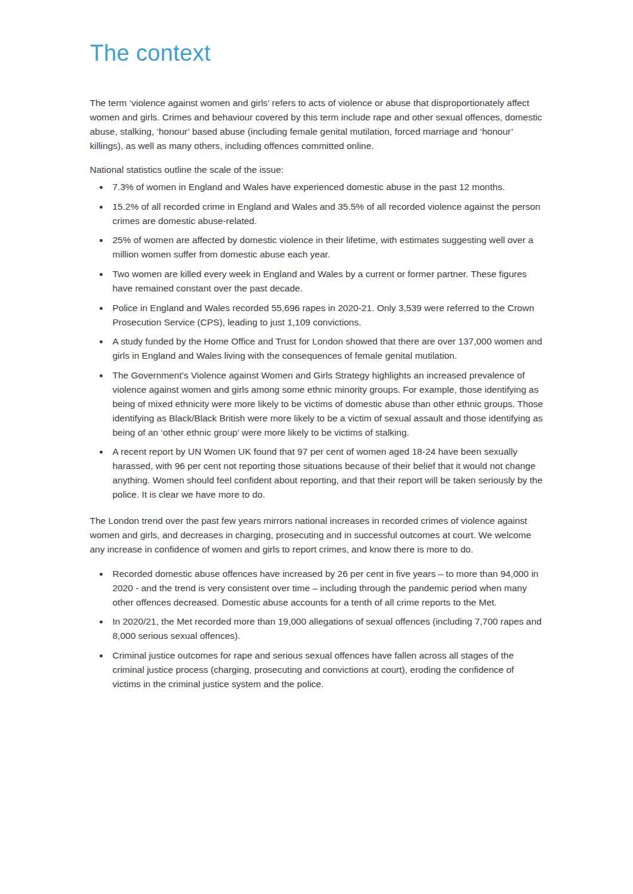The context
The term ‘violence against women and girls’ refers to acts of violence or abuse that disproportionately affect women and girls. Crimes and behaviour covered by this term include rape and other sexual offences, domestic abuse, stalking, ‘honour’ based abuse (including female genital mutilation, forced marriage and ‘honour’ killings), as well as many others, including offences committed online.
National statistics outline the scale of the issue:
7.3% of women in England and Wales have experienced domestic abuse in the past 12 months.
15.2% of all recorded crime in England and Wales and 35.5% of all recorded violence against the person crimes are domestic abuse-related.
25% of women are affected by domestic violence in their lifetime, with estimates suggesting well over a million women suffer from domestic abuse each year.
Two women are killed every week in England and Wales by a current or former partner. These figures have remained constant over the past decade.
Police in England and Wales recorded 55,696 rapes in 2020-21. Only 3,539 were referred to the Crown Prosecution Service (CPS), leading to just 1,109 convictions.
A study funded by the Home Office and Trust for London showed that there are over 137,000 women and girls in England and Wales living with the consequences of female genital mutilation.
The Government’s Violence against Women and Girls Strategy highlights an increased prevalence of violence against women and girls among some ethnic minority groups. For example, those identifying as being of mixed ethnicity were more likely to be victims of domestic abuse than other ethnic groups. Those identifying as Black/Black British were more likely to be a victim of sexual assault and those identifying as being of an ‘other ethnic group’ were more likely to be victims of stalking.
A recent report by UN Women UK found that 97 per cent of women aged 18-24 have been sexually harassed, with 96 per cent not reporting those situations because of their belief that it would not change anything. Women should feel confident about reporting, and that their report will be taken seriously by the police. It is clear we have more to do.
The London trend over the past few years mirrors national increases in recorded crimes of violence against women and girls, and decreases in charging, prosecuting and in successful outcomes at court. We welcome any increase in confidence of women and girls to report crimes, and know there is more to do.
Recorded domestic abuse offences have increased by 26 per cent in five years – to more than 94,000 in 2020 - and the trend is very consistent over time – including through the pandemic period when many other offences decreased. Domestic abuse accounts for a tenth of all crime reports to the Met.
In 2020/21, the Met recorded more than 19,000 allegations of sexual offences (including 7,700 rapes and 8,000 serious sexual offences).
Criminal justice outcomes for rape and serious sexual offences have fallen across all stages of the criminal justice process (charging, prosecuting and convictions at court), eroding the confidence of victims in the criminal justice system and the police.